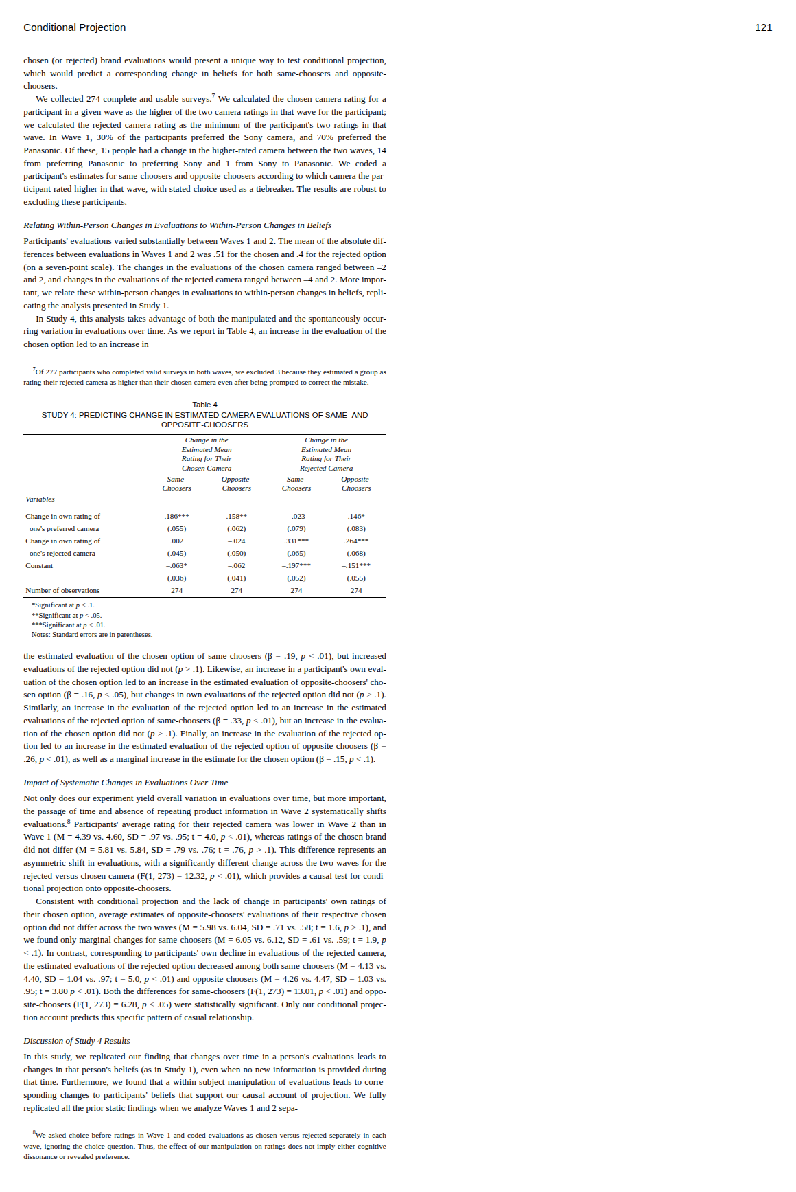Conditional Projection
121
chosen (or rejected) brand evaluations would present a unique way to test conditional projection, which would predict a corresponding change in beliefs for both same-choosers and opposite-choosers.
We collected 274 complete and usable surveys.7 We calculated the chosen camera rating for a participant in a given wave as the higher of the two camera ratings in that wave for the participant; we calculated the rejected camera rating as the minimum of the participant's two ratings in that wave. In Wave 1, 30% of the participants preferred the Sony camera, and 70% preferred the Panasonic. Of these, 15 people had a change in the higher-rated camera between the two waves, 14 from preferring Panasonic to preferring Sony and 1 from Sony to Panasonic. We coded a participant's estimates for same-choosers and opposite-choosers according to which camera the participant rated higher in that wave, with stated choice used as a tiebreaker. The results are robust to excluding these participants.
Relating Within-Person Changes in Evaluations to Within-Person Changes in Beliefs
Participants' evaluations varied substantially between Waves 1 and 2. The mean of the absolute differences between evaluations in Waves 1 and 2 was .51 for the chosen and .4 for the rejected option (on a seven-point scale). The changes in the evaluations of the chosen camera ranged between –2 and 2, and changes in the evaluations of the rejected camera ranged between –4 and 2. More important, we relate these within-person changes in evaluations to within-person changes in beliefs, replicating the analysis presented in Study 1.
In Study 4, this analysis takes advantage of both the manipulated and the spontaneously occurring variation in evaluations over time. As we report in Table 4, an increase in the evaluation of the chosen option led to an increase in
7Of 277 participants who completed valid surveys in both waves, we excluded 3 because they estimated a group as rating their rejected camera as higher than their chosen camera even after being prompted to correct the mistake.
Table 4 STUDY 4: PREDICTING CHANGE IN ESTIMATED CAMERA EVALUATIONS OF SAME- AND OPPOSITE-CHOOSERS
| | Change in the Estimated Mean Rating for Their Chosen Camera | Change in the Estimated Mean Rating for Their Rejected Camera |
| --- | --- | --- |
| | Same- Choosers | Opposite- Choosers | Same- Choosers | Opposite- Choosers |
| Variables | | | | |
| Change in own rating of | .186*** | .158** | –.023 | .146* |
| one's preferred camera | (.055) | (.062) | (.079) | (.083) |
| Change in own rating of | .002 | –.024 | .331*** | .264*** |
| one's rejected camera | (.045) | (.050) | (.065) | (.068) |
| Constant | –.063* | –.062 | –.197*** | –.151*** |
| | (.036) | (.041) | (.052) | (.055) |
| Number of observations | 274 | 274 | 274 | 274 |
*Significant at p < .1.
**Significant at p < .05.
***Significant at p < .01.
Notes: Standard errors are in parentheses.
the estimated evaluation of the chosen option of same-choosers (β = .19, p < .01), but increased evaluations of the rejected option did not (p > .1). Likewise, an increase in a participant's own evaluation of the chosen option led to an increase in the estimated evaluation of opposite-choosers' chosen option (β = .16, p < .05), but changes in own evaluations of the rejected option did not (p > .1). Similarly, an increase in the evaluation of the rejected option led to an increase in the estimated evaluations of the rejected option of same-choosers (β = .33, p < .01), but an increase in the evaluation of the chosen option did not (p > .1). Finally, an increase in the evaluation of the rejected option led to an increase in the estimated evaluation of the rejected option of opposite-choosers (β = .26, p < .01), as well as a marginal increase in the estimate for the chosen option (β = .15, p < .1).
Impact of Systematic Changes in Evaluations Over Time
Not only does our experiment yield overall variation in evaluations over time, but more important, the passage of time and absence of repeating product information in Wave 2 systematically shifts evaluations.8 Participants' average rating for their rejected camera was lower in Wave 2 than in Wave 1 (M = 4.39 vs. 4.60, SD = .97 vs. .95; t = 4.0, p < .01), whereas ratings of the chosen brand did not differ (M = 5.81 vs. 5.84, SD = .79 vs. .76; t = .76, p > .1). This difference represents an asymmetric shift in evaluations, with a significantly different change across the two waves for the rejected versus chosen camera (F(1, 273) = 12.32, p < .01), which provides a causal test for conditional projection onto opposite-choosers.
Consistent with conditional projection and the lack of change in participants' own ratings of their chosen option, average estimates of opposite-choosers' evaluations of their respective chosen option did not differ across the two waves (M = 5.98 vs. 6.04, SD = .71 vs. .58; t = 1.6, p > .1), and we found only marginal changes for same-choosers (M = 6.05 vs. 6.12, SD = .61 vs. .59; t = 1.9, p < .1). In contrast, corresponding to participants' own decline in evaluations of the rejected camera, the estimated evaluations of the rejected option decreased among both same-choosers (M = 4.13 vs. 4.40, SD = 1.04 vs. .97; t = 5.0, p < .01) and opposite-choosers (M = 4.26 vs. 4.47, SD = 1.03 vs. .95; t = 3.80 p < .01). Both the differences for same-choosers (F(1, 273) = 13.01, p < .01) and opposite-choosers (F(1, 273) = 6.28, p < .05) were statistically significant. Only our conditional projection account predicts this specific pattern of casual relationship.
Discussion of Study 4 Results
In this study, we replicated our finding that changes over time in a person's evaluations leads to changes in that person's beliefs (as in Study 1), even when no new information is provided during that time. Furthermore, we found that a within-subject manipulation of evaluations leads to corresponding changes to participants' beliefs that support our causal account of projection. We fully replicated all the prior static findings when we analyze Waves 1 and 2 sepa-
8We asked choice before ratings in Wave 1 and coded evaluations as chosen versus rejected separately in each wave, ignoring the choice question. Thus, the effect of our manipulation on ratings does not imply either cognitive dissonance or revealed preference.